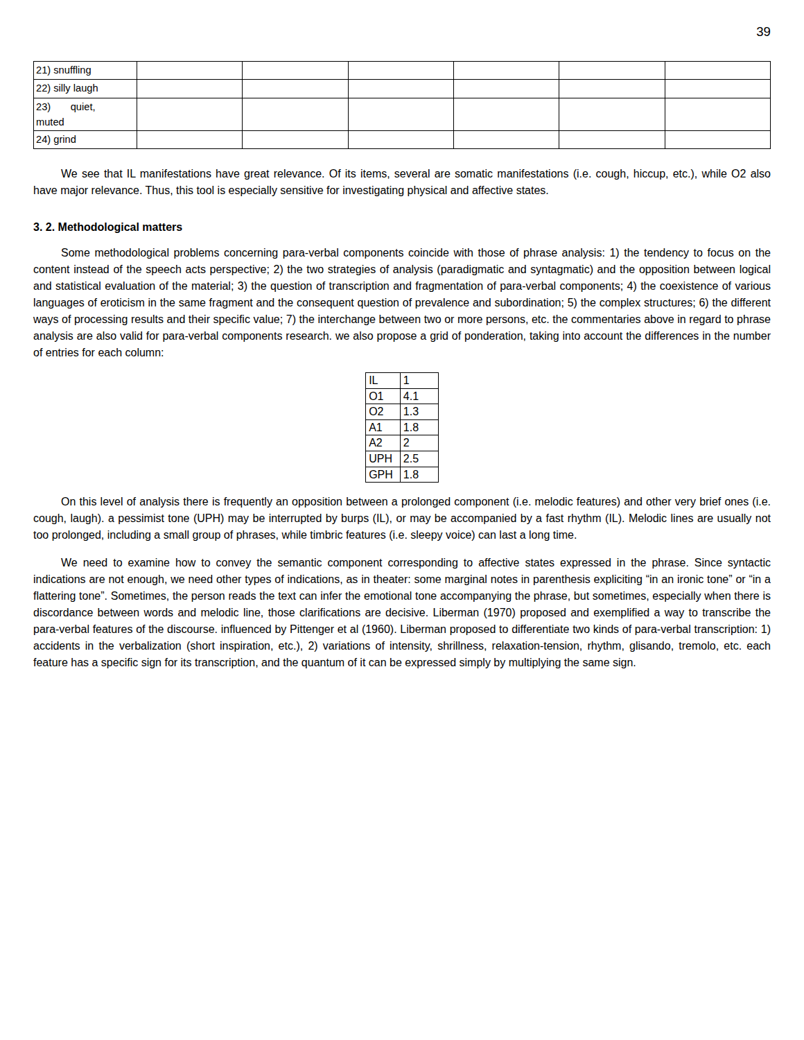39
| 21) snuffling | | | | | | |
| 22) silly laugh | | | | | | |
| 23) quiet, muted | | | | | | |
| 24) grind | | | | | | |
We see that IL manifestations have great relevance. Of its items, several are somatic manifestations (i.e. cough, hiccup, etc.), while O2 also have major relevance. Thus, this tool is especially sensitive for investigating physical and affective states.
3. 2. Methodological matters
Some methodological problems concerning para-verbal components coincide with those of phrase analysis: 1) the tendency to focus on the content instead of the speech acts perspective; 2) the two strategies of analysis (paradigmatic and syntagmatic) and the opposition between logical and statistical evaluation of the material; 3) the question of transcription and fragmentation of para-verbal components; 4) the coexistence of various languages of eroticism in the same fragment and the consequent question of prevalence and subordination; 5) the complex structures; 6) the different ways of processing results and their specific value; 7) the interchange between two or more persons, etc. the commentaries above in regard to phrase analysis are also valid for para-verbal components research. we also propose a grid of ponderation, taking into account the differences in the number of entries for each column:
| IL | 1 |
| O1 | 4.1 |
| O2 | 1.3 |
| A1 | 1.8 |
| A2 | 2 |
| UPH | 2.5 |
| GPH | 1.8 |
On this level of analysis there is frequently an opposition between a prolonged component (i.e. melodic features) and other very brief ones (i.e. cough, laugh). a pessimist tone (UPH) may be interrupted by burps (IL), or may be accompanied by a fast rhythm (IL). Melodic lines are usually not too prolonged, including a small group of phrases, while timbric features (i.e. sleepy voice) can last a long time.
We need to examine how to convey the semantic component corresponding to affective states expressed in the phrase. Since syntactic indications are not enough, we need other types of indications, as in theater: some marginal notes in parenthesis expliciting “in an ironic tone” or “in a flattering tone”. Sometimes, the person reads the text can infer the emotional tone accompanying the phrase, but sometimes, especially when there is discordance between words and melodic line, those clarifications are decisive. Liberman (1970) proposed and exemplified a way to transcribe the para-verbal features of the discourse. influenced by Pittenger et al (1960). Liberman proposed to differentiate two kinds of para-verbal transcription: 1) accidents in the verbalization (short inspiration, etc.), 2) variations of intensity, shrillness, relaxation-tension, rhythm, glisando, tremolo, etc. each feature has a specific sign for its transcription, and the quantum of it can be expressed simply by multiplying the same sign.